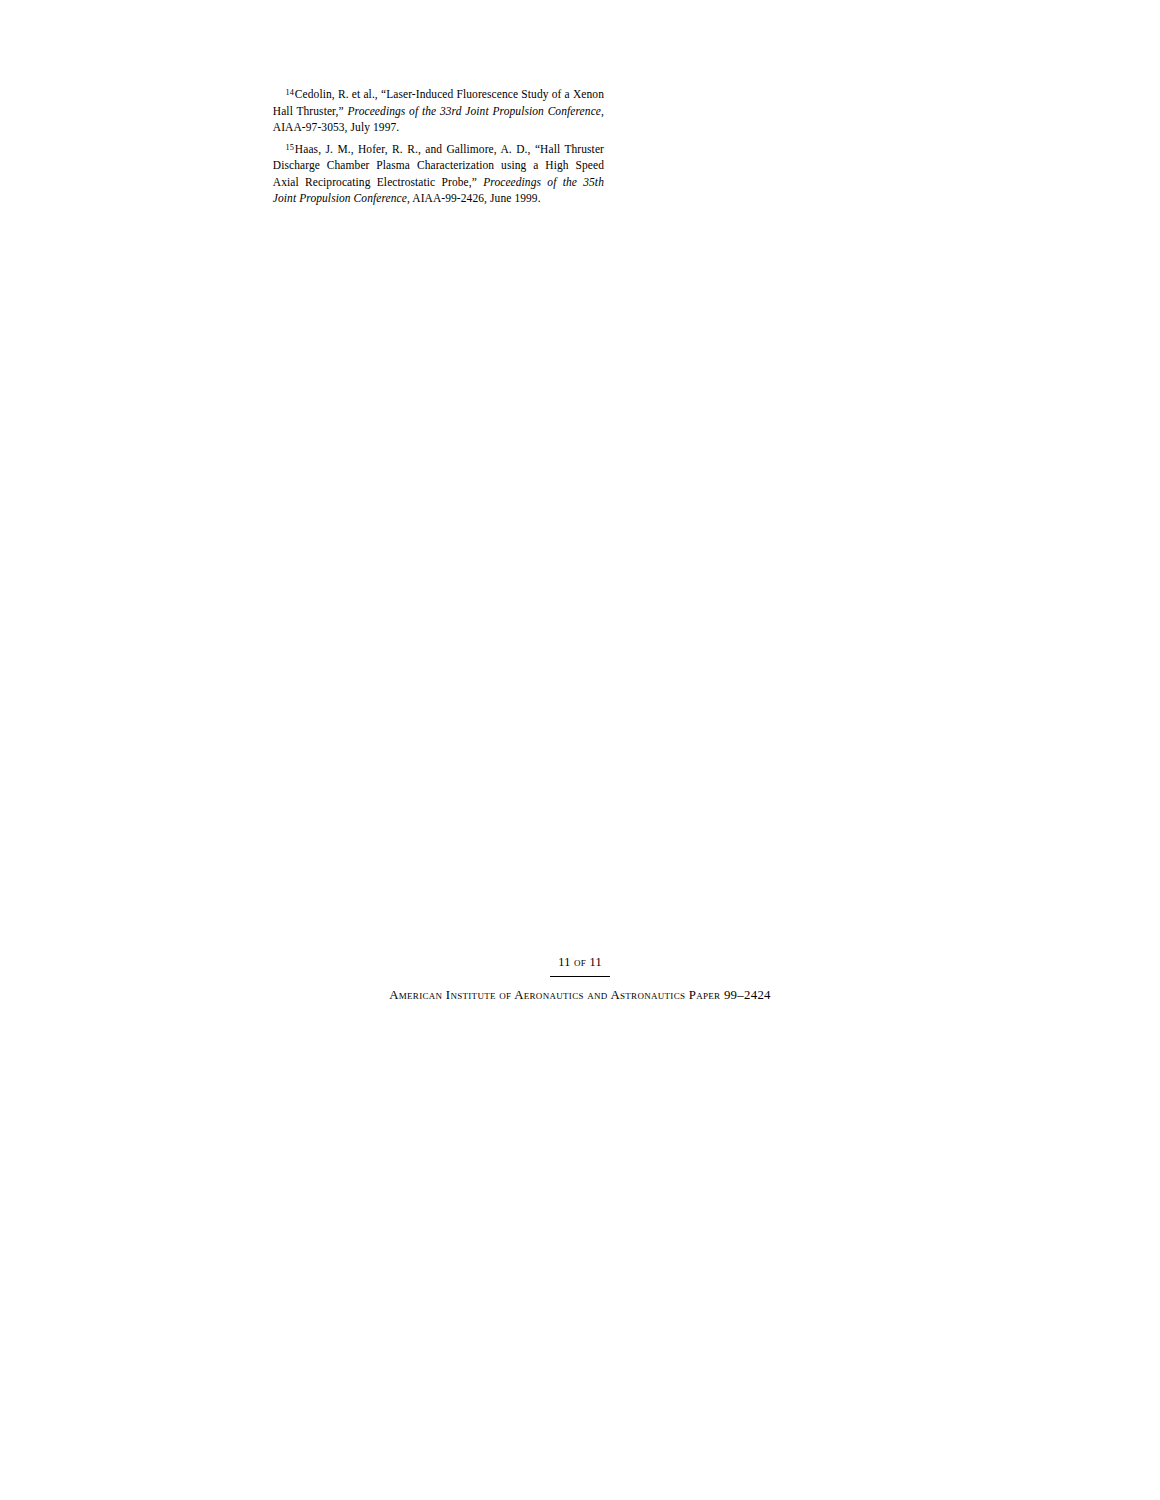14Cedolin, R. et al., “Laser-Induced Fluorescence Study of a Xenon Hall Thruster,” Proceedings of the 33rd Joint Propulsion Conference, AIAA-97-3053, July 1997.
15Haas, J. M., Hofer, R. R., and Gallimore, A. D., “Hall Thruster Discharge Chamber Plasma Characterization using a High Speed Axial Reciprocating Electrostatic Probe,” Proceedings of the 35th Joint Propulsion Conference, AIAA-99-2426, June 1999.
11 of 11
American Institute of Aeronautics and Astronautics Paper 99–2424